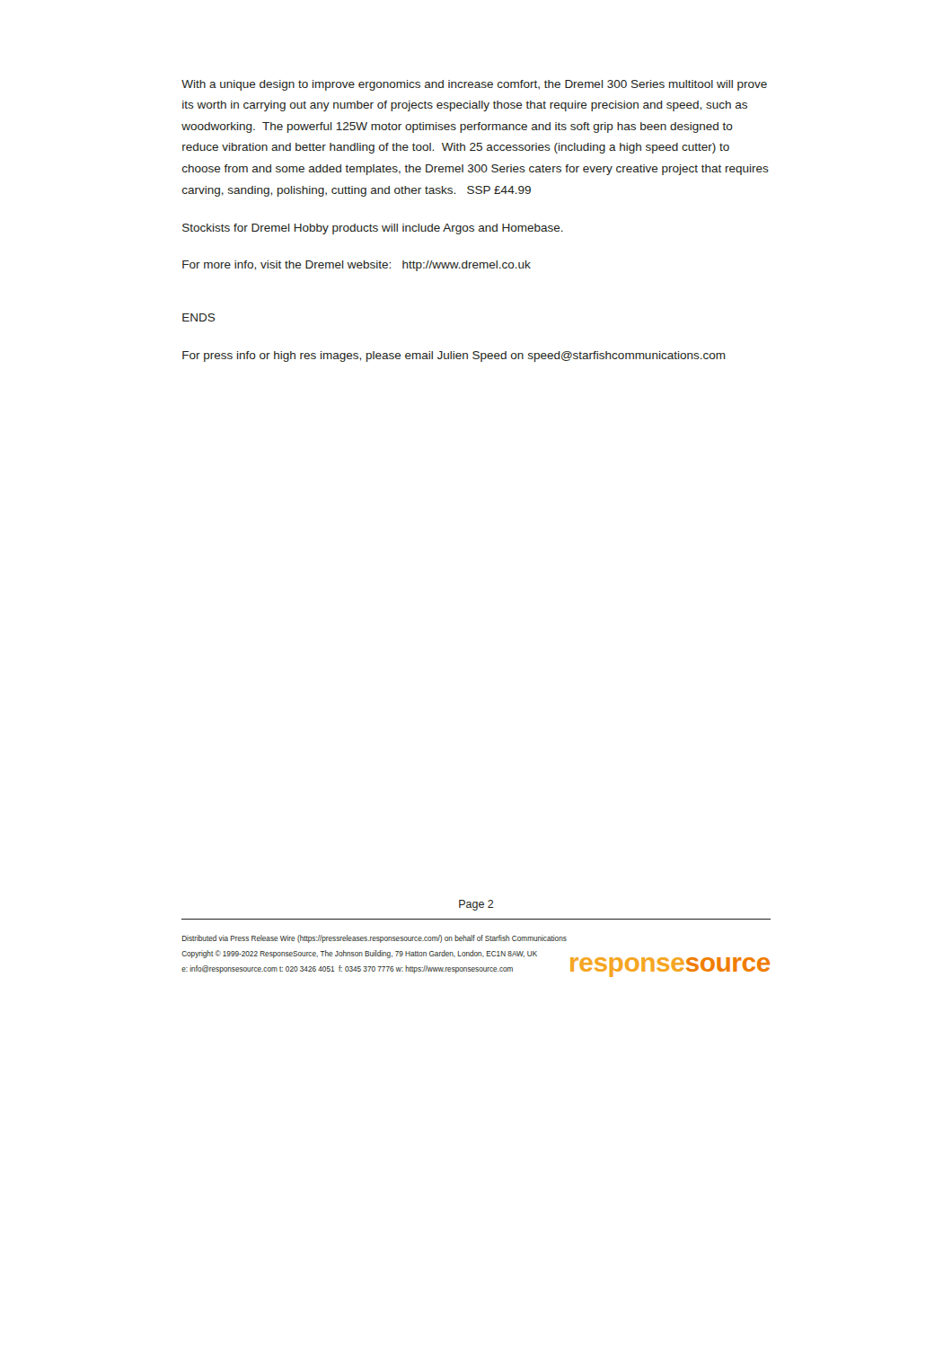With a unique design to improve ergonomics and increase comfort, the Dremel 300 Series multitool will prove its worth in carrying out any number of projects especially those that require precision and speed, such as woodworking. The powerful 125W motor optimises performance and its soft grip has been designed to reduce vibration and better handling of the tool. With 25 accessories (including a high speed cutter) to choose from and some added templates, the Dremel 300 Series caters for every creative project that requires carving, sanding, polishing, cutting and other tasks. SSP £44.99
Stockists for Dremel Hobby products will include Argos and Homebase.
For more info, visit the Dremel website: http://www.dremel.co.uk
ENDS
For press info or high res images, please email Julien Speed on speed@starfishcommunications.com
Page 2
Distributed via Press Release Wire (https://pressreleases.responsesource.com/) on behalf of Starfish Communications
Copyright © 1999-2022 ResponseSource, The Johnson Building, 79 Hatton Garden, London, EC1N 8AW, UK
e: info@responsesource.com t: 020 3426 4051 f: 0345 370 7776 w: https://www.responsesource.com
response source